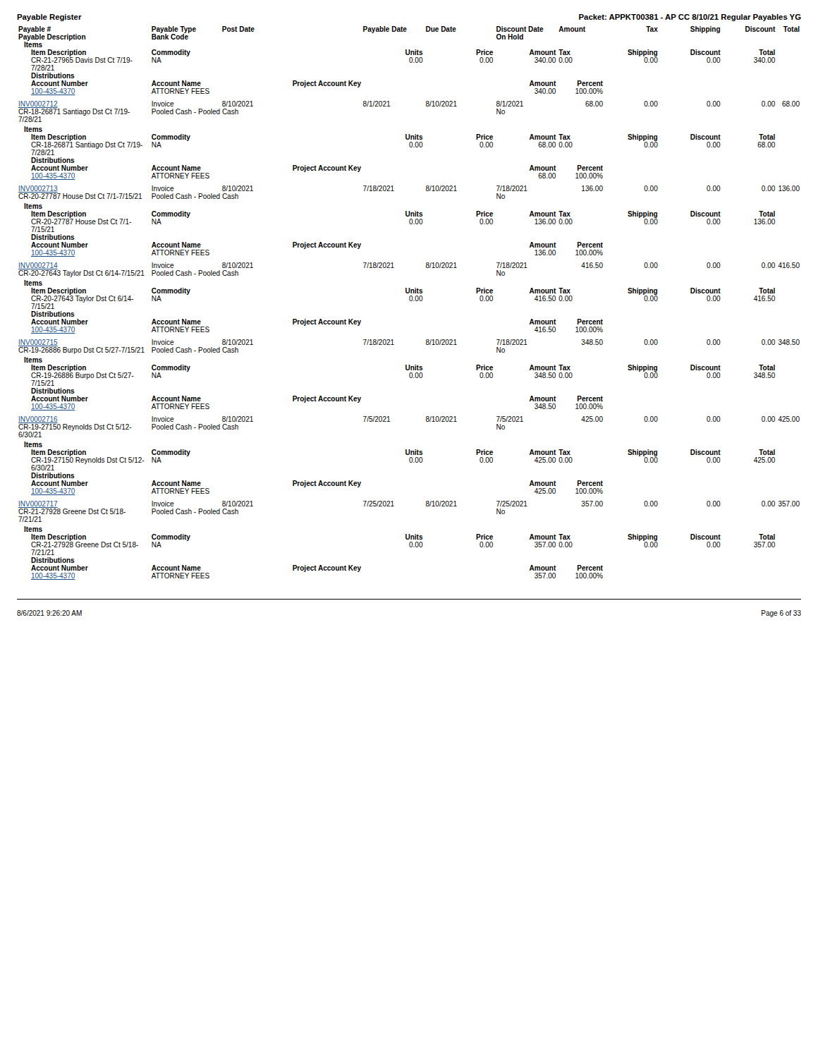Payable Register
Packet: APPKT00381 - AP CC 8/10/21 Regular Payables YG
| Payable # | Payable Type | Post Date | Payable Date | Due Date | Discount Date | Amount | Tax | Shipping | Discount | Total |
| Payable Description | Bank Code | | | On Hold | | | | | |
| Items | |
| Item Description | Commodity | | Units | Price | Amount | Tax | Shipping | Discount | Total | |
| CR-21-27965 Davis Dst Ct 7/19-7/28/21 | NA | | 0.00 | 0.00 | 340.00 | 0.00 | 0.00 | 0.00 | 340.00 | |
| Distributions | |
| Account Number | Account Name | Project Account Key | | Amount | Percent | |
| 100-435-4370 | ATTORNEY FEES | | | 340.00 | 100.00% | |
| INV0002712 | Invoice | 8/10/2021 | 8/1/2021 | 8/10/2021 | 8/1/2021 | 68.00 | 0.00 | 0.00 | 0.00 | 68.00 |
| CR-18-26871 Santiago Dst Ct 7/19-7/28/21 | Pooled Cash - Pooled Cash | | | No | |
| Items | |
| Item Description | Commodity | | Units | Price | Amount | Tax | Shipping | Discount | Total | |
| CR-18-26871 Santiago Dst Ct 7/19-7/28/21 | NA | | 0.00 | 0.00 | 68.00 | 0.00 | 0.00 | 0.00 | 68.00 | |
| Distributions | |
| Account Number | Account Name | Project Account Key | | Amount | Percent | |
| 100-435-4370 | ATTORNEY FEES | | | 68.00 | 100.00% | |
| INV0002713 | Invoice | 8/10/2021 | 7/18/2021 | 8/10/2021 | 7/18/2021 | 136.00 | 0.00 | 0.00 | 0.00 | 136.00 |
| CR-20-27787 House Dst Ct 7/1-7/15/21 | Pooled Cash - Pooled Cash | | | No | |
| Items | |
| Item Description | Commodity | | Units | Price | Amount | Tax | Shipping | Discount | Total | |
| CR-20-27787 House Dst Ct 7/1-7/15/21 | NA | | 0.00 | 0.00 | 136.00 | 0.00 | 0.00 | 0.00 | 136.00 | |
| Distributions | |
| Account Number | Account Name | Project Account Key | | Amount | Percent | |
| 100-435-4370 | ATTORNEY FEES | | | 136.00 | 100.00% | |
| INV0002714 | Invoice | 8/10/2021 | 7/18/2021 | 8/10/2021 | 7/18/2021 | 416.50 | 0.00 | 0.00 | 0.00 | 416.50 |
| CR-20-27643 Taylor Dst Ct 6/14-7/15/21 | Pooled Cash - Pooled Cash | | | No | |
| Items | |
| Item Description | Commodity | | Units | Price | Amount | Tax | Shipping | Discount | Total | |
| CR-20-27643 Taylor Dst Ct 6/14-7/15/21 | NA | | 0.00 | 0.00 | 416.50 | 0.00 | 0.00 | 0.00 | 416.50 | |
| Distributions | |
| Account Number | Account Name | Project Account Key | | Amount | Percent | |
| 100-435-4370 | ATTORNEY FEES | | | 416.50 | 100.00% | |
| INV0002715 | Invoice | 8/10/2021 | 7/18/2021 | 8/10/2021 | 7/18/2021 | 348.50 | 0.00 | 0.00 | 0.00 | 348.50 |
| CR-19-26886 Burpo Dst Ct 5/27-7/15/21 | Pooled Cash - Pooled Cash | | | No | |
| Items | |
| Item Description | Commodity | | Units | Price | Amount | Tax | Shipping | Discount | Total | |
| CR-19-26886 Burpo Dst Ct 5/27-7/15/21 | NA | | 0.00 | 0.00 | 348.50 | 0.00 | 0.00 | 0.00 | 348.50 | |
| Distributions | |
| Account Number | Account Name | Project Account Key | | Amount | Percent | |
| 100-435-4370 | ATTORNEY FEES | | | 348.50 | 100.00% | |
| INV0002716 | Invoice | 8/10/2021 | 7/5/2021 | 8/10/2021 | 7/5/2021 | 425.00 | 0.00 | 0.00 | 0.00 | 425.00 |
| CR-19-27150 Reynolds Dst Ct 5/12-6/30/21 | Pooled Cash - Pooled Cash | | | No | |
| Items | |
| Item Description | Commodity | | Units | Price | Amount | Tax | Shipping | Discount | Total | |
| CR-19-27150 Reynolds Dst Ct 5/12-6/30/21 | NA | | 0.00 | 0.00 | 425.00 | 0.00 | 0.00 | 0.00 | 425.00 | |
| Distributions | |
| Account Number | Account Name | Project Account Key | | Amount | Percent | |
| 100-435-4370 | ATTORNEY FEES | | | 425.00 | 100.00% | |
| INV0002717 | Invoice | 8/10/2021 | 7/25/2021 | 8/10/2021 | 7/25/2021 | 357.00 | 0.00 | 0.00 | 0.00 | 357.00 |
| CR-21-27928 Greene Dst Ct 5/18-7/21/21 | Pooled Cash - Pooled Cash | | | No | |
| Items | |
| Item Description | Commodity | | Units | Price | Amount | Tax | Shipping | Discount | Total | |
| CR-21-27928 Greene Dst Ct 5/18-7/21/21 | NA | | 0.00 | 0.00 | 357.00 | 0.00 | 0.00 | 0.00 | 357.00 | |
| Distributions | |
| Account Number | Account Name | Project Account Key | | Amount | Percent | |
| 100-435-4370 | ATTORNEY FEES | | | 357.00 | 100.00% | |
8/6/2021 9:26:20 AM
Page 6 of 33